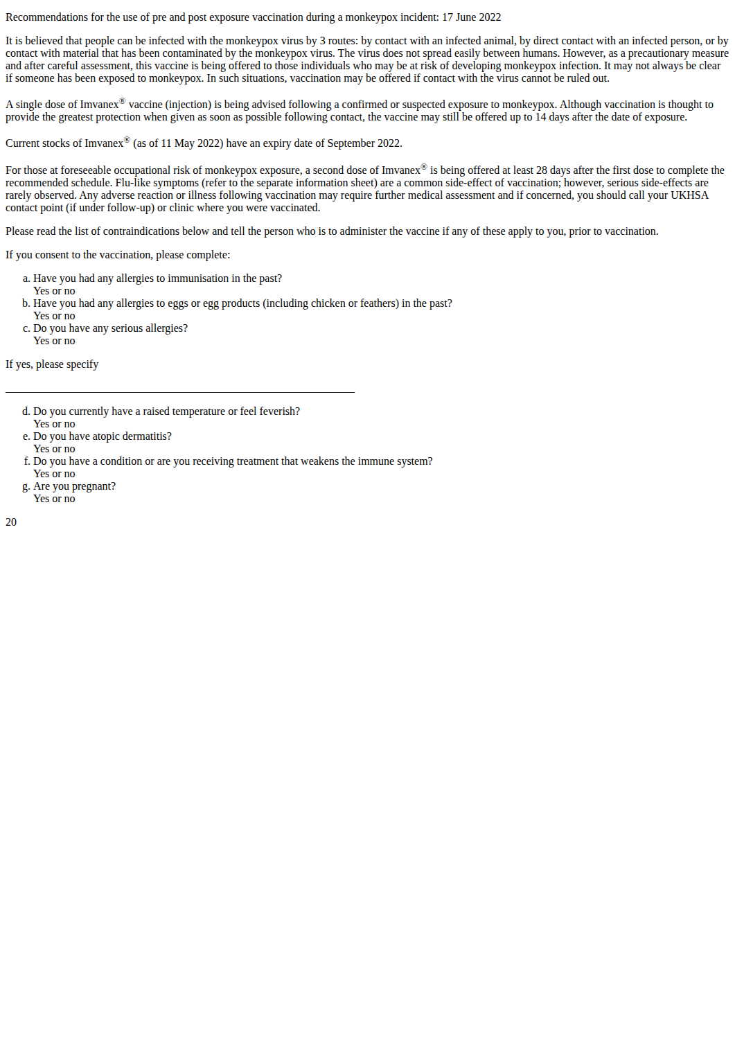Recommendations for the use of pre and post exposure vaccination during a monkeypox incident: 17 June 2022
It is believed that people can be infected with the monkeypox virus by 3 routes: by contact with an infected animal, by direct contact with an infected person, or by contact with material that has been contaminated by the monkeypox virus. The virus does not spread easily between humans. However, as a precautionary measure and after careful assessment, this vaccine is being offered to those individuals who may be at risk of developing monkeypox infection. It may not always be clear if someone has been exposed to monkeypox. In such situations, vaccination may be offered if contact with the virus cannot be ruled out.
A single dose of Imvanex® vaccine (injection) is being advised following a confirmed or suspected exposure to monkeypox. Although vaccination is thought to provide the greatest protection when given as soon as possible following contact, the vaccine may still be offered up to 14 days after the date of exposure.
Current stocks of Imvanex® (as of 11 May 2022) have an expiry date of September 2022.
For those at foreseeable occupational risk of monkeypox exposure, a second dose of Imvanex® is being offered at least 28 days after the first dose to complete the recommended schedule. Flu-like symptoms (refer to the separate information sheet) are a common side-effect of vaccination; however, serious side-effects are rarely observed. Any adverse reaction or illness following vaccination may require further medical assessment and if concerned, you should call your UKHSA contact point (if under follow-up) or clinic where you were vaccinated.
Please read the list of contraindications below and tell the person who is to administer the vaccine if any of these apply to you, prior to vaccination.
If you consent to the vaccination, please complete:
Have you had any allergies to immunisation in the past?
Yes or no
Have you had any allergies to eggs or egg products (including chicken or feathers) in the past?
Yes or no
Do you have any serious allergies?
Yes or no
If yes, please specify
_______________________________________________________________
Do you currently have a raised temperature or feel feverish?
Yes or no
Do you have atopic dermatitis?
Yes or no
Do you have a condition or are you receiving treatment that weakens the immune system?
Yes or no
Are you pregnant?
Yes or no
20